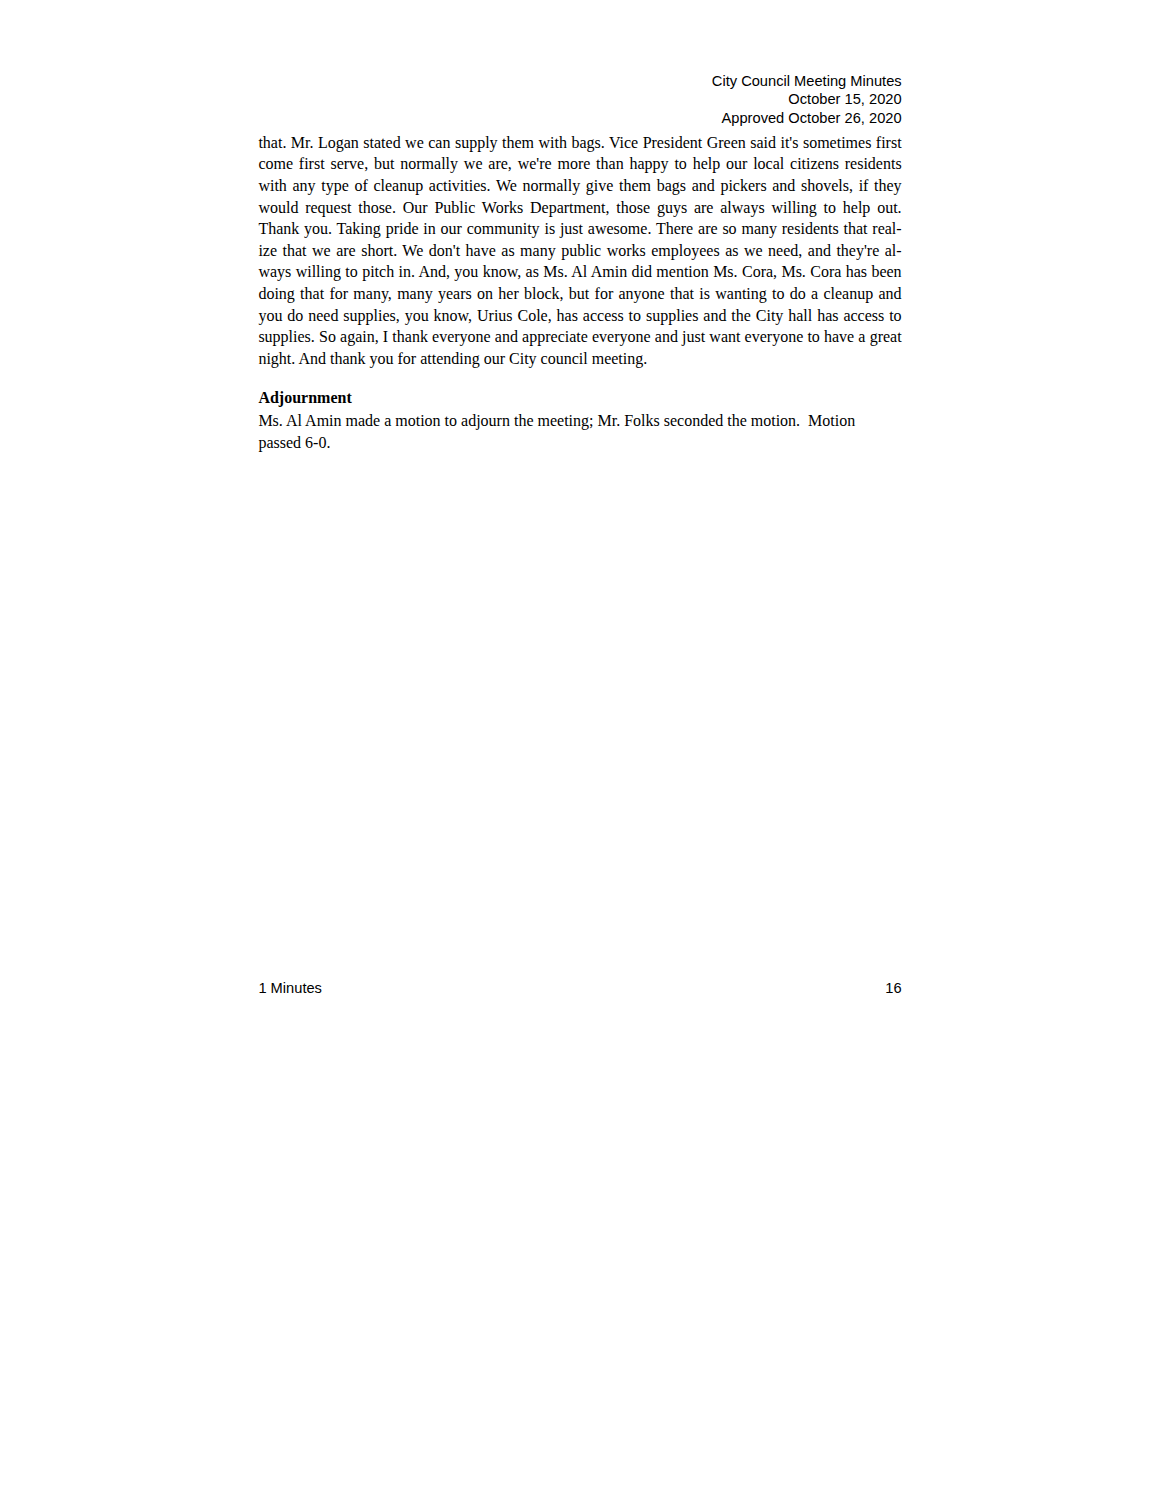City Council Meeting Minutes
October 15, 2020
Approved October 26, 2020
that. Mr. Logan stated we can supply them with bags. Vice President Green said it's sometimes first come first serve, but normally we are, we're more than happy to help our local citizens residents with any type of cleanup activities. We normally give them bags and pickers and shovels, if they would request those. Our Public Works Department, those guys are always willing to help out. Thank you. Taking pride in our community is just awesome. There are so many residents that realize that we are short. We don't have as many public works employees as we need, and they're always willing to pitch in. And, you know, as Ms. Al Amin did mention Ms. Cora, Ms. Cora has been doing that for many, many years on her block, but for anyone that is wanting to do a cleanup and you do need supplies, you know, Urius Cole, has access to supplies and the City hall has access to supplies. So again, I thank everyone and appreciate everyone and just want everyone to have a great night. And thank you for attending our City council meeting.
Adjournment
Ms. Al Amin made a motion to adjourn the meeting; Mr. Folks seconded the motion. Motion passed 6-0.
1 Minutes
16